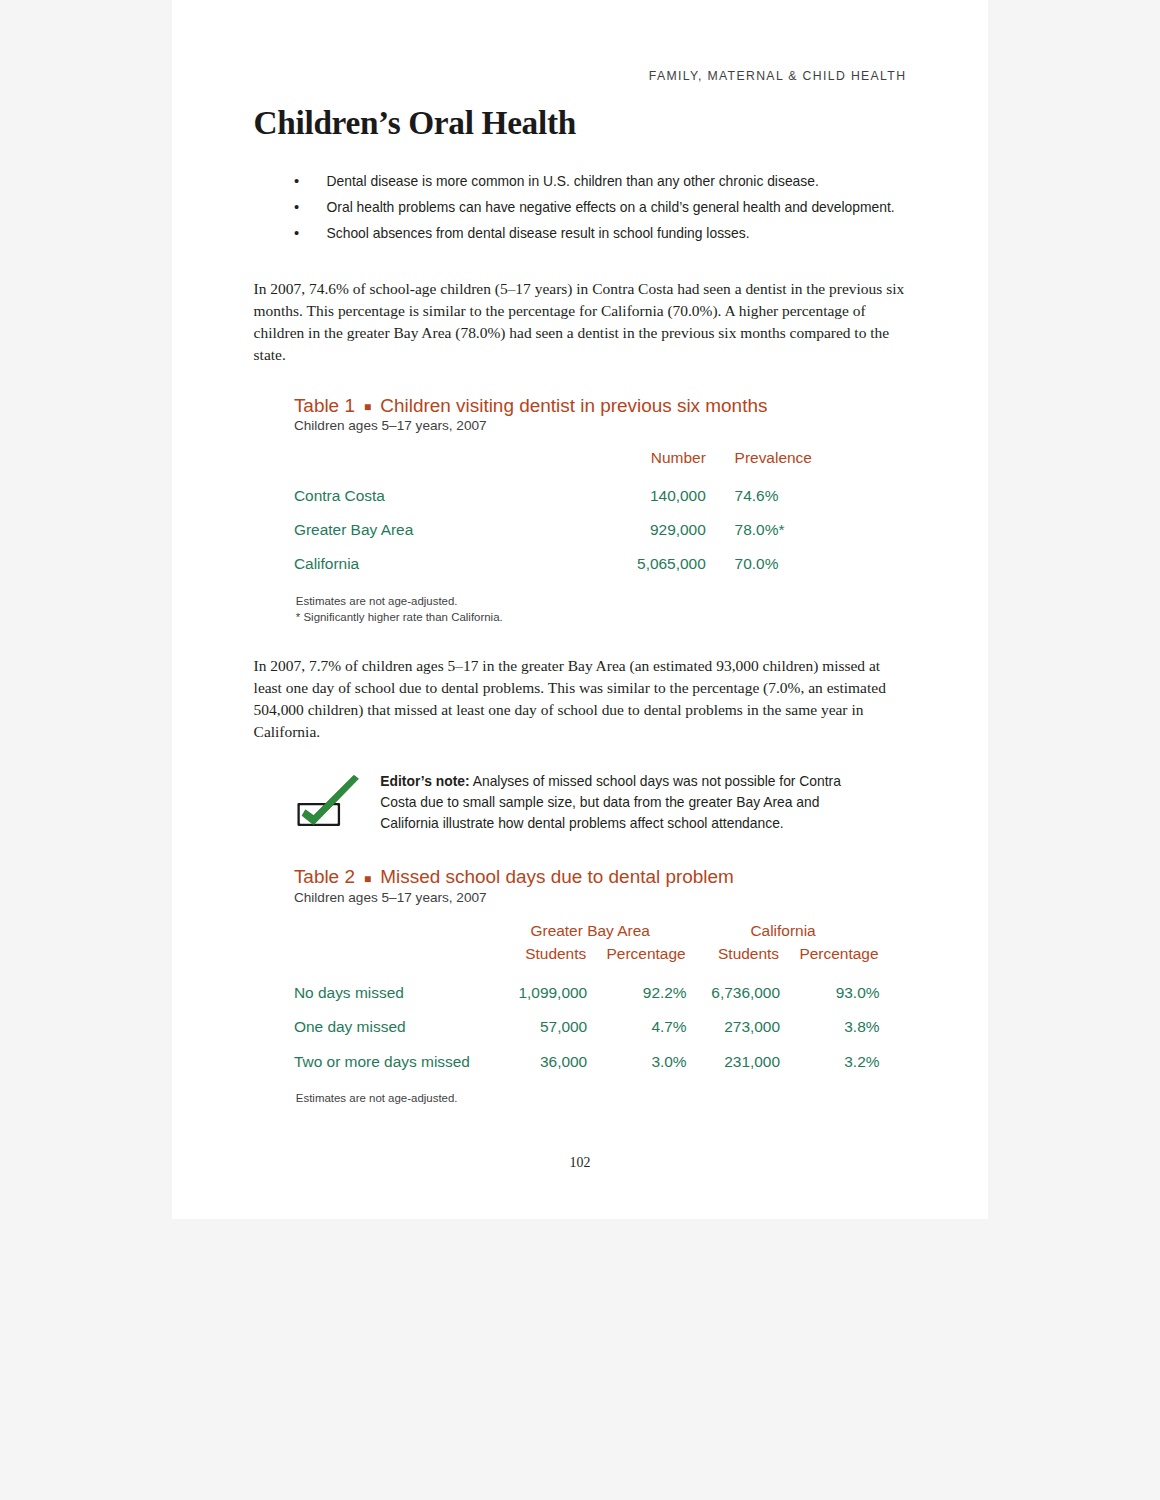FAMILY, MATERNAL & CHILD HEALTH
Children’s Oral Health
Dental disease is more common in U.S. children than any other chronic disease.
Oral health problems can have negative effects on a child’s general health and development.
School absences from dental disease result in school funding losses.
In 2007, 74.6% of school-age children (5–17 years) in Contra Costa had seen a dentist in the previous six months. This percentage is similar to the percentage for California (70.0%). A higher percentage of children in the greater Bay Area (78.0%) had seen a dentist in the previous six months compared to the state.
Table 1 ■ Children visiting dentist in previous six months
Children ages 5–17 years, 2007
| | Number | Prevalence |
| --- | --- | --- |
| Contra Costa | 140,000 | 74.6% |
| Greater Bay Area | 929,000 | 78.0%* |
| California | 5,065,000 | 70.0% |
Estimates are not age-adjusted.
* Significantly higher rate than California.
In 2007, 7.7% of children ages 5–17 in the greater Bay Area (an estimated 93,000 children) missed at least one day of school due to dental problems. This was similar to the percentage (7.0%, an estimated 504,000 children) that missed at least one day of school due to dental problems in the same year in California.
Editor’s note: Analyses of missed school days was not possible for Contra Costa due to small sample size, but data from the greater Bay Area and California illustrate how dental problems affect school attendance.
Table 2 ■ Missed school days due to dental problem
Children ages 5–17 years, 2007
| | Greater Bay Area | California |
| --- | --- | --- |
| | Students | Percentage | Students | Percentage |
| No days missed | 1,099,000 | 92.2% | 6,736,000 | 93.0% |
| One day missed | 57,000 | 4.7% | 273,000 | 3.8% |
| Two or more days missed | 36,000 | 3.0% | 231,000 | 3.2% |
Estimates are not age-adjusted.
102